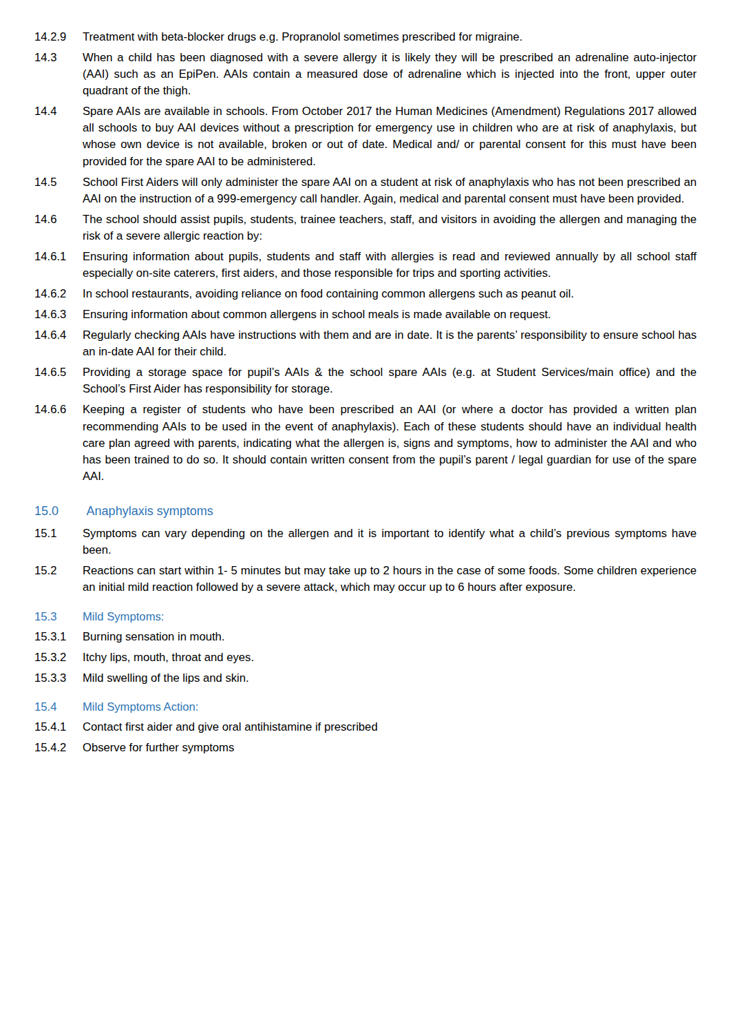14.2.9 Treatment with beta-blocker drugs e.g. Propranolol sometimes prescribed for migraine.
14.3 When a child has been diagnosed with a severe allergy it is likely they will be prescribed an adrenaline auto-injector (AAI) such as an EpiPen. AAIs contain a measured dose of adrenaline which is injected into the front, upper outer quadrant of the thigh.
14.4 Spare AAIs are available in schools. From October 2017 the Human Medicines (Amendment) Regulations 2017 allowed all schools to buy AAI devices without a prescription for emergency use in children who are at risk of anaphylaxis, but whose own device is not available, broken or out of date. Medical and/ or parental consent for this must have been provided for the spare AAI to be administered.
14.5 School First Aiders will only administer the spare AAI on a student at risk of anaphylaxis who has not been prescribed an AAI on the instruction of a 999-emergency call handler. Again, medical and parental consent must have been provided.
14.6 The school should assist pupils, students, trainee teachers, staff, and visitors in avoiding the allergen and managing the risk of a severe allergic reaction by:
14.6.1 Ensuring information about pupils, students and staff with allergies is read and reviewed annually by all school staff especially on-site caterers, first aiders, and those responsible for trips and sporting activities.
14.6.2 In school restaurants, avoiding reliance on food containing common allergens such as peanut oil.
14.6.3 Ensuring information about common allergens in school meals is made available on request.
14.6.4 Regularly checking AAIs have instructions with them and are in date. It is the parents’ responsibility to ensure school has an in-date AAI for their child.
14.6.5 Providing a storage space for pupil’s AAIs & the school spare AAIs (e.g. at Student Services/main office) and the School’s First Aider has responsibility for storage.
14.6.6 Keeping a register of students who have been prescribed an AAI (or where a doctor has provided a written plan recommending AAIs to be used in the event of anaphylaxis). Each of these students should have an individual health care plan agreed with parents, indicating what the allergen is, signs and symptoms, how to administer the AAI and who has been trained to do so. It should contain written consent from the pupil’s parent / legal guardian for use of the spare AAI.
15.0 Anaphylaxis symptoms
15.1 Symptoms can vary depending on the allergen and it is important to identify what a child’s previous symptoms have been.
15.2 Reactions can start within 1- 5 minutes but may take up to 2 hours in the case of some foods. Some children experience an initial mild reaction followed by a severe attack, which may occur up to 6 hours after exposure.
15.3 Mild Symptoms:
15.3.1 Burning sensation in mouth.
15.3.2 Itchy lips, mouth, throat and eyes.
15.3.3 Mild swelling of the lips and skin.
15.4 Mild Symptoms Action:
15.4.1 Contact first aider and give oral antihistamine if prescribed
15.4.2 Observe for further symptoms